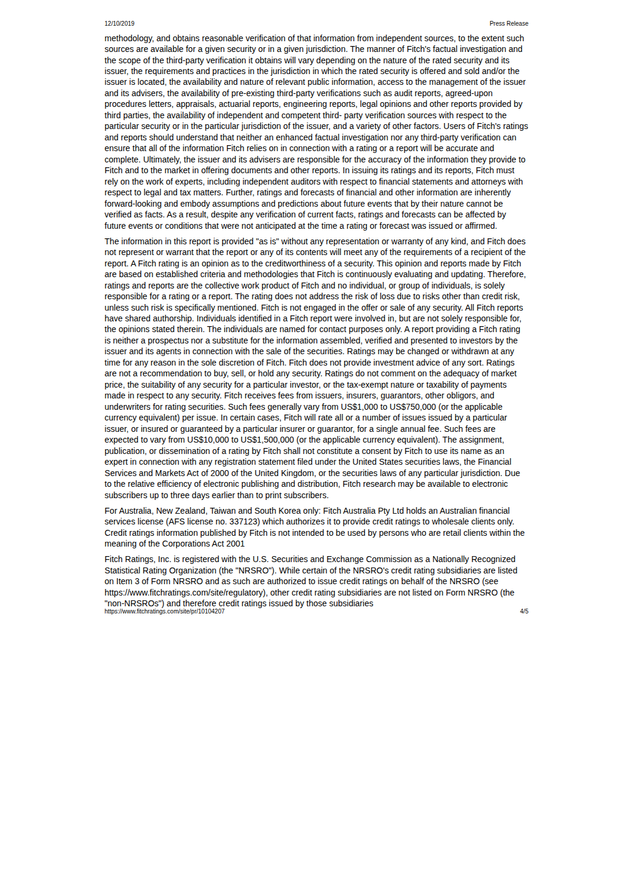12/10/2019 Press Release
methodology, and obtains reasonable verification of that information from independent sources, to the extent such sources are available for a given security or in a given jurisdiction. The manner of Fitch's factual investigation and the scope of the third-party verification it obtains will vary depending on the nature of the rated security and its issuer, the requirements and practices in the jurisdiction in which the rated security is offered and sold and/or the issuer is located, the availability and nature of relevant public information, access to the management of the issuer and its advisers, the availability of pre-existing third-party verifications such as audit reports, agreed-upon procedures letters, appraisals, actuarial reports, engineering reports, legal opinions and other reports provided by third parties, the availability of independent and competent third- party verification sources with respect to the particular security or in the particular jurisdiction of the issuer, and a variety of other factors. Users of Fitch's ratings and reports should understand that neither an enhanced factual investigation nor any third-party verification can ensure that all of the information Fitch relies on in connection with a rating or a report will be accurate and complete. Ultimately, the issuer and its advisers are responsible for the accuracy of the information they provide to Fitch and to the market in offering documents and other reports. In issuing its ratings and its reports, Fitch must rely on the work of experts, including independent auditors with respect to financial statements and attorneys with respect to legal and tax matters. Further, ratings and forecasts of financial and other information are inherently forward-looking and embody assumptions and predictions about future events that by their nature cannot be verified as facts. As a result, despite any verification of current facts, ratings and forecasts can be affected by future events or conditions that were not anticipated at the time a rating or forecast was issued or affirmed.
The information in this report is provided "as is" without any representation or warranty of any kind, and Fitch does not represent or warrant that the report or any of its contents will meet any of the requirements of a recipient of the report. A Fitch rating is an opinion as to the creditworthiness of a security. This opinion and reports made by Fitch are based on established criteria and methodologies that Fitch is continuously evaluating and updating. Therefore, ratings and reports are the collective work product of Fitch and no individual, or group of individuals, is solely responsible for a rating or a report. The rating does not address the risk of loss due to risks other than credit risk, unless such risk is specifically mentioned. Fitch is not engaged in the offer or sale of any security. All Fitch reports have shared authorship. Individuals identified in a Fitch report were involved in, but are not solely responsible for, the opinions stated therein. The individuals are named for contact purposes only. A report providing a Fitch rating is neither a prospectus nor a substitute for the information assembled, verified and presented to investors by the issuer and its agents in connection with the sale of the securities. Ratings may be changed or withdrawn at any time for any reason in the sole discretion of Fitch. Fitch does not provide investment advice of any sort. Ratings are not a recommendation to buy, sell, or hold any security. Ratings do not comment on the adequacy of market price, the suitability of any security for a particular investor, or the tax-exempt nature or taxability of payments made in respect to any security. Fitch receives fees from issuers, insurers, guarantors, other obligors, and underwriters for rating securities. Such fees generally vary from US$1,000 to US$750,000 (or the applicable currency equivalent) per issue. In certain cases, Fitch will rate all or a number of issues issued by a particular issuer, or insured or guaranteed by a particular insurer or guarantor, for a single annual fee. Such fees are expected to vary from US$10,000 to US$1,500,000 (or the applicable currency equivalent). The assignment, publication, or dissemination of a rating by Fitch shall not constitute a consent by Fitch to use its name as an expert in connection with any registration statement filed under the United States securities laws, the Financial Services and Markets Act of 2000 of the United Kingdom, or the securities laws of any particular jurisdiction. Due to the relative efficiency of electronic publishing and distribution, Fitch research may be available to electronic subscribers up to three days earlier than to print subscribers.
For Australia, New Zealand, Taiwan and South Korea only: Fitch Australia Pty Ltd holds an Australian financial services license (AFS license no. 337123) which authorizes it to provide credit ratings to wholesale clients only. Credit ratings information published by Fitch is not intended to be used by persons who are retail clients within the meaning of the Corporations Act 2001
Fitch Ratings, Inc. is registered with the U.S. Securities and Exchange Commission as a Nationally Recognized Statistical Rating Organization (the "NRSRO"). While certain of the NRSRO's credit rating subsidiaries are listed on Item 3 of Form NRSRO and as such are authorized to issue credit ratings on behalf of the NRSRO (see https://www.fitchratings.com/site/regulatory), other credit rating subsidiaries are not listed on Form NRSRO (the "non-NRSROs") and therefore credit ratings issued by those subsidiaries
https://www.fitchratings.com/site/pr/10104207 4/5